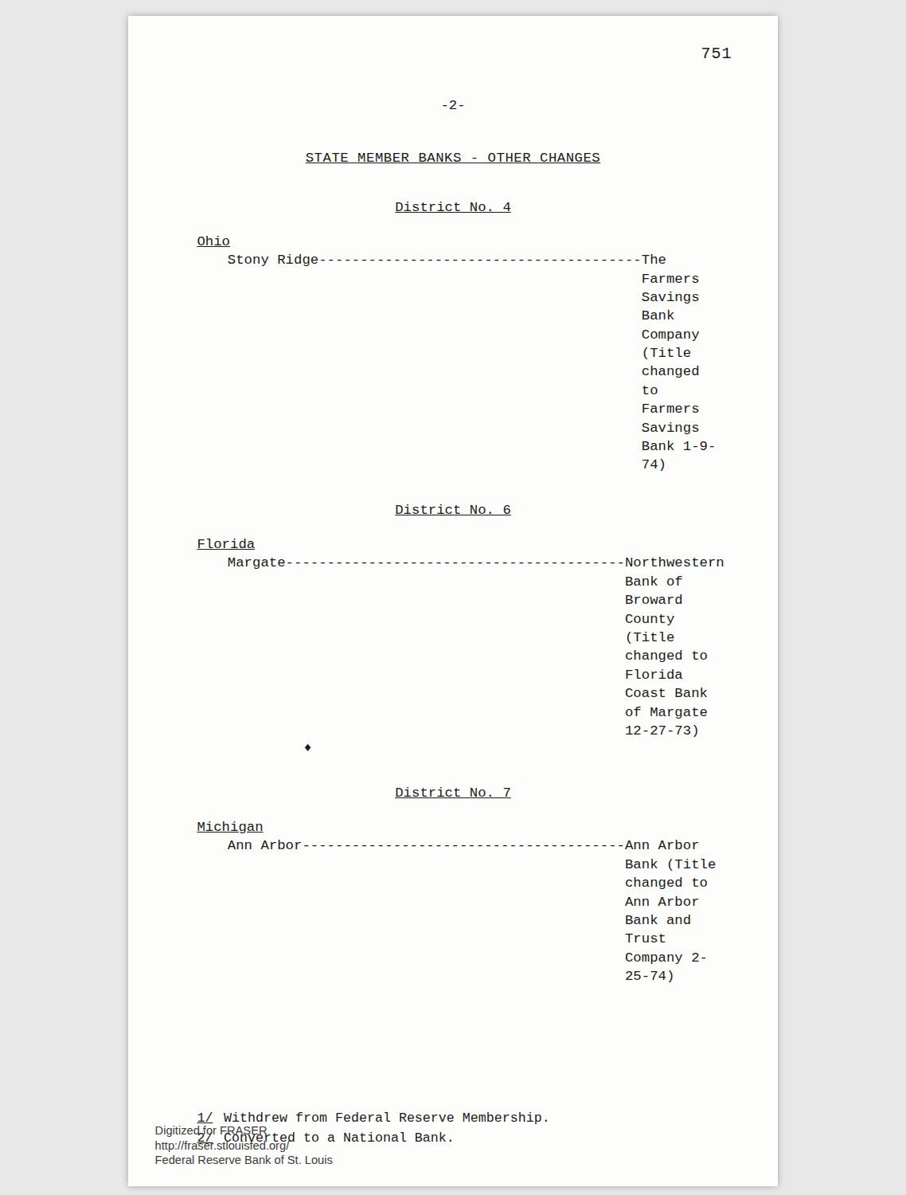751
-2-
STATE MEMBER BANKS - OTHER CHANGES
District No. 4
Ohio
Stony Ridge--------------------------------------- The Farmers Savings Bank Company (Title changed to Farmers Savings Bank 1-9-74)
District No. 6
Florida
Margate----------------------------------------- Northwestern Bank of Broward County (Title changed to Florida Coast Bank of Margate 12-27-73)
♦
District No. 7
Michigan
Ann Arbor--------------------------------------- Ann Arbor Bank (Title changed to Ann Arbor Bank and Trust Company 2-25-74)
1/Withdrew from Federal Reserve Membership.
2/Converted to a National Bank.
Digitized for FRASER
http://fraser.stlouisfed.org/
Federal Reserve Bank of St. Louis